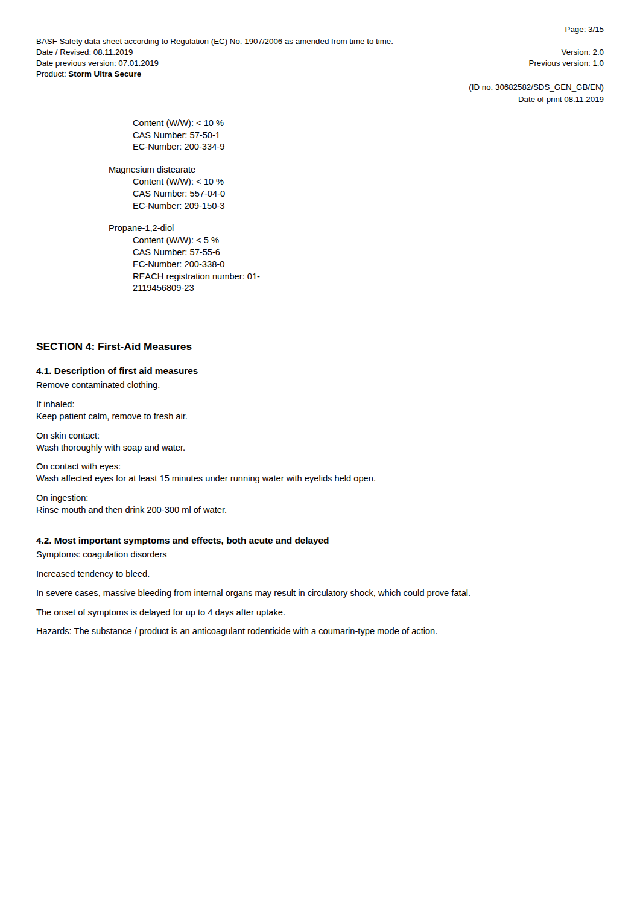Page: 3/15
BASF Safety data sheet according to Regulation (EC) No. 1907/2006 as amended from time to time.
Date / Revised: 08.11.2019 Version: 2.0
Date previous version: 07.01.2019 Previous version: 1.0
Product: Storm Ultra Secure
(ID no. 30682582/SDS_GEN_GB/EN)
Date of print 08.11.2019
Content (W/W): < 10 %
CAS Number: 57-50-1
EC-Number: 200-334-9
Magnesium distearate
Content (W/W): < 10 %
CAS Number: 557-04-0
EC-Number: 209-150-3
Propane-1,2-diol
Content (W/W): < 5 %
CAS Number: 57-55-6
EC-Number: 200-338-0
REACH registration number: 01-
2119456809-23
SECTION 4: First-Aid Measures
4.1. Description of first aid measures
Remove contaminated clothing.
If inhaled:
Keep patient calm, remove to fresh air.
On skin contact:
Wash thoroughly with soap and water.
On contact with eyes:
Wash affected eyes for at least 15 minutes under running water with eyelids held open.
On ingestion:
Rinse mouth and then drink 200-300 ml of water.
4.2. Most important symptoms and effects, both acute and delayed
Symptoms: coagulation disorders
Increased tendency to bleed.
In severe cases, massive bleeding from internal organs may result in circulatory shock, which could prove fatal.
The onset of symptoms is delayed for up to 4 days after uptake.
Hazards: The substance / product is an anticoagulant rodenticide with a coumarin-type mode of action.